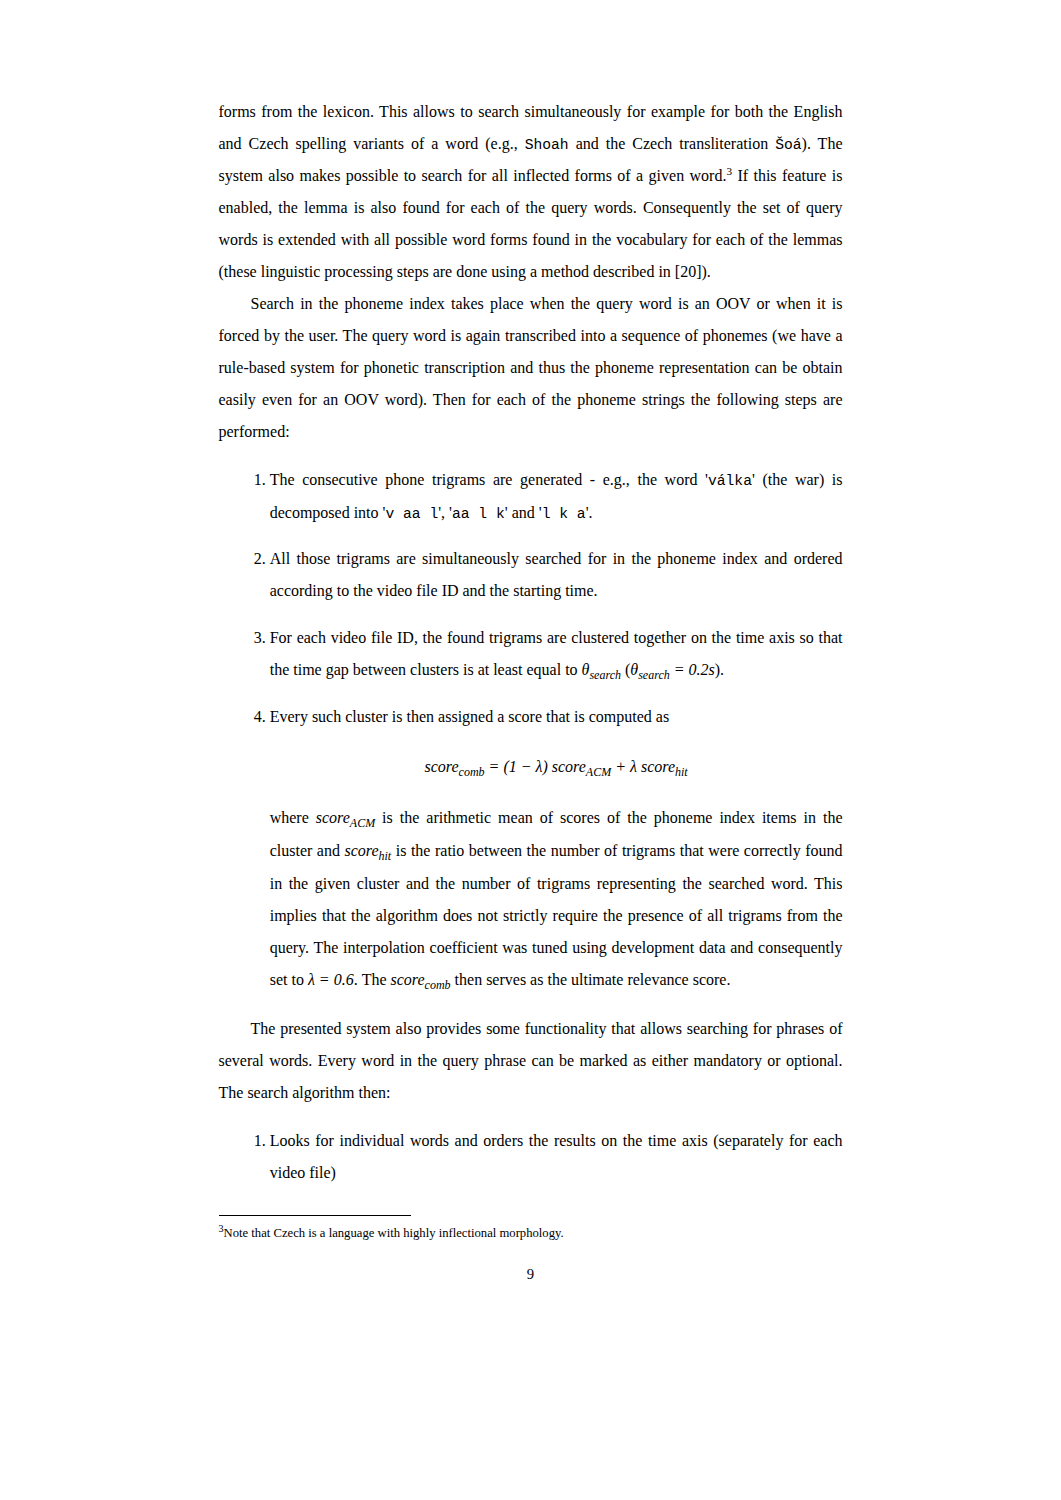forms from the lexicon. This allows to search simultaneously for example for both the English and Czech spelling variants of a word (e.g., Shoah and the Czech transliteration Šoá). The system also makes possible to search for all inflected forms of a given word.3 If this feature is enabled, the lemma is also found for each of the query words. Consequently the set of query words is extended with all possible word forms found in the vocabulary for each of the lemmas (these linguistic processing steps are done using a method described in [20]).
Search in the phoneme index takes place when the query word is an OOV or when it is forced by the user. The query word is again transcribed into a sequence of phonemes (we have a rule-based system for phonetic transcription and thus the phoneme representation can be obtain easily even for an OOV word). Then for each of the phoneme strings the following steps are performed:
The consecutive phone trigrams are generated - e.g., the word 'válka' (the war) is decomposed into 'v aa l', 'aa l k' and 'l k a'.
All those trigrams are simultaneously searched for in the phoneme index and ordered according to the video file ID and the starting time.
For each video file ID, the found trigrams are clustered together on the time axis so that the time gap between clusters is at least equal to θsearch (θsearch = 0.2s).
Every such cluster is then assigned a score that is computed as
scorecomb = (1 − λ) scoreACM + λ scorehit
where scoreACM is the arithmetic mean of scores of the phoneme index items in the cluster and scorehit is the ratio between the number of trigrams that were correctly found in the given cluster and the number of trigrams representing the searched word. This implies that the algorithm does not strictly require the presence of all trigrams from the query. The interpolation coefficient was tuned using development data and consequently set to λ = 0.6. The scorecomb then serves as the ultimate relevance score.
The presented system also provides some functionality that allows searching for phrases of several words. Every word in the query phrase can be marked as either mandatory or optional. The search algorithm then:
Looks for individual words and orders the results on the time axis (separately for each video file)
3Note that Czech is a language with highly inflectional morphology.
9